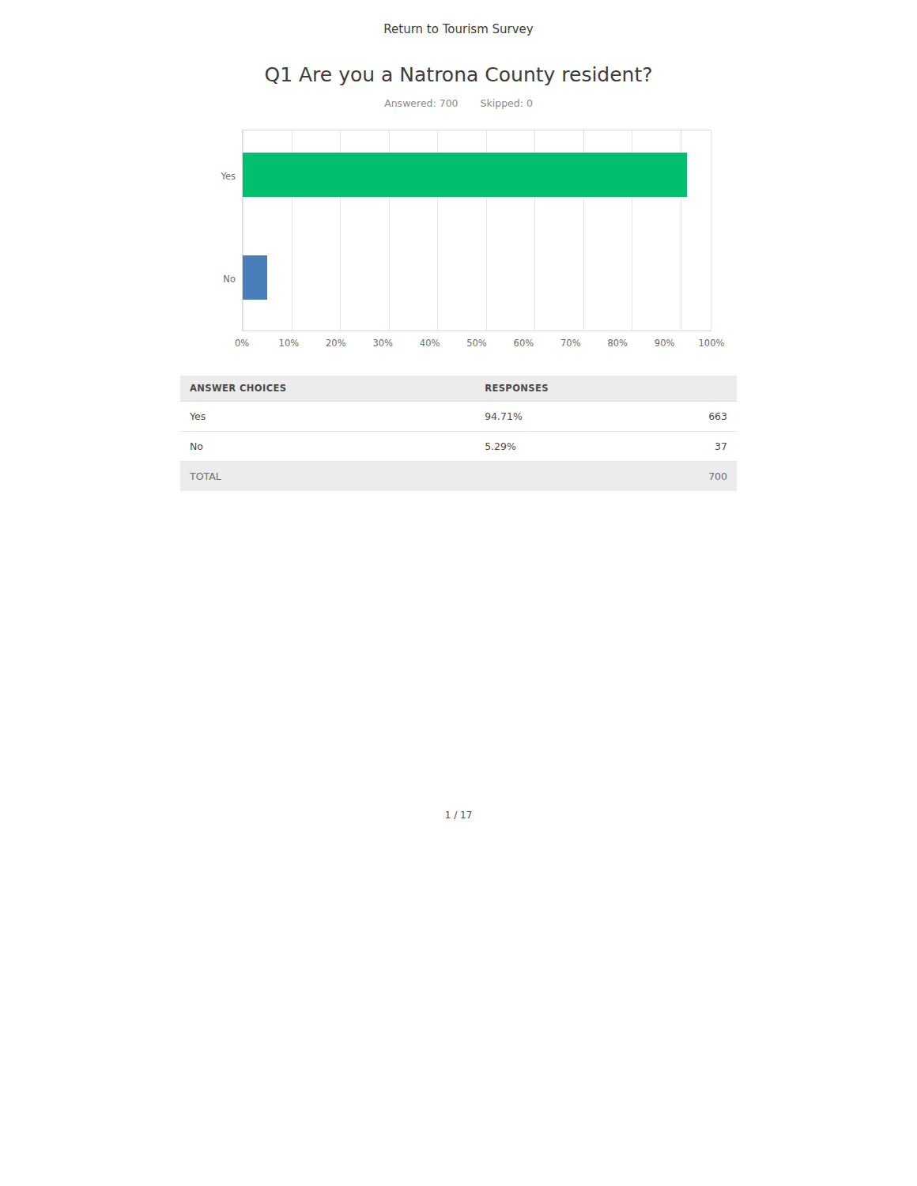Return to Tourism Survey
Q1 Are you a Natrona County resident?
Answered: 700 Skipped: 0
Yes
No
0%
10%
20%
30%
40%
50%
60%
70%
80%
90%
100%
| ANSWER CHOICES | RESPONSES |
| --- | --- |
| Yes | 94.71% | 663 |
| No | 5.29% | 37 |
| TOTAL | | 700 |
1 / 17